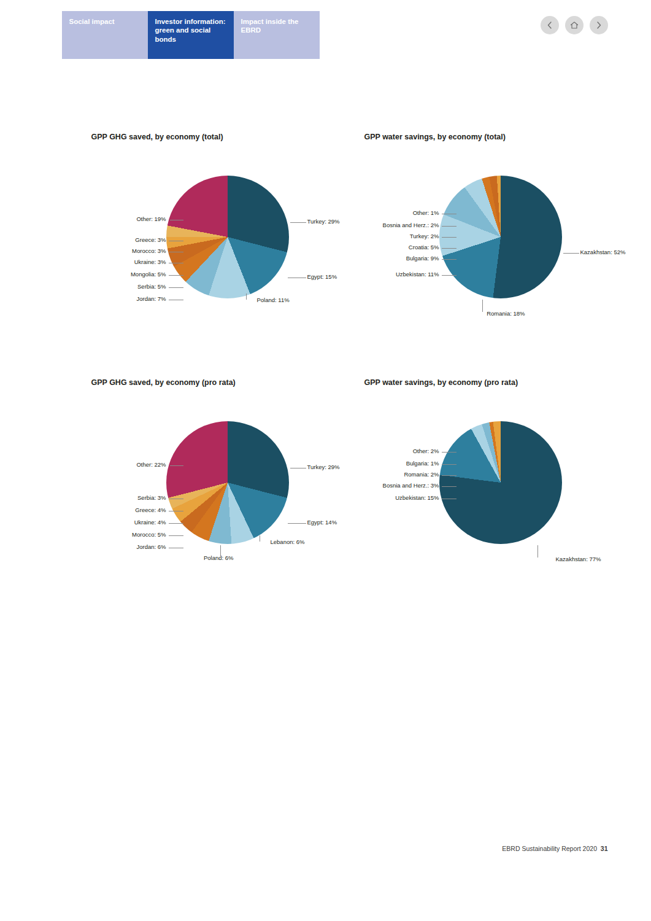Social impact
Investor information: green and social bonds
Impact inside the EBRD
GPP GHG saved, by economy (total)
Turkey: 29%
Egypt: 15%
Poland: 11%
Other: 19%
Greece: 3%
Morocco: 3%
Ukraine: 3%
Mongolia: 5%
Serbia: 5%
Jordan: 7%
GPP water savings, by economy (total)
Kazakhstan: 52%
Romania: 18%
Uzbekistan: 11%
Bulgaria: 9%
Croatia: 5%
Turkey: 2%
Bosnia and Herz.: 2%
Other: 1%
GPP GHG saved, by economy (pro rata)
Turkey: 29%
Egypt: 14%
Lebanon: 6%
Other: 22%
Serbia: 3%
Greece: 4%
Ukraine: 4%
Morocco: 5%
Jordan: 6%
Poland: 6%
GPP water savings, by economy (pro rata)
Kazakhstan: 77%
Uzbekistan: 15%
Bosnia and Herz.: 3%
Romania: 2%
Bulgaria: 1%
Other: 2%
EBRD Sustainability Report 2020 31